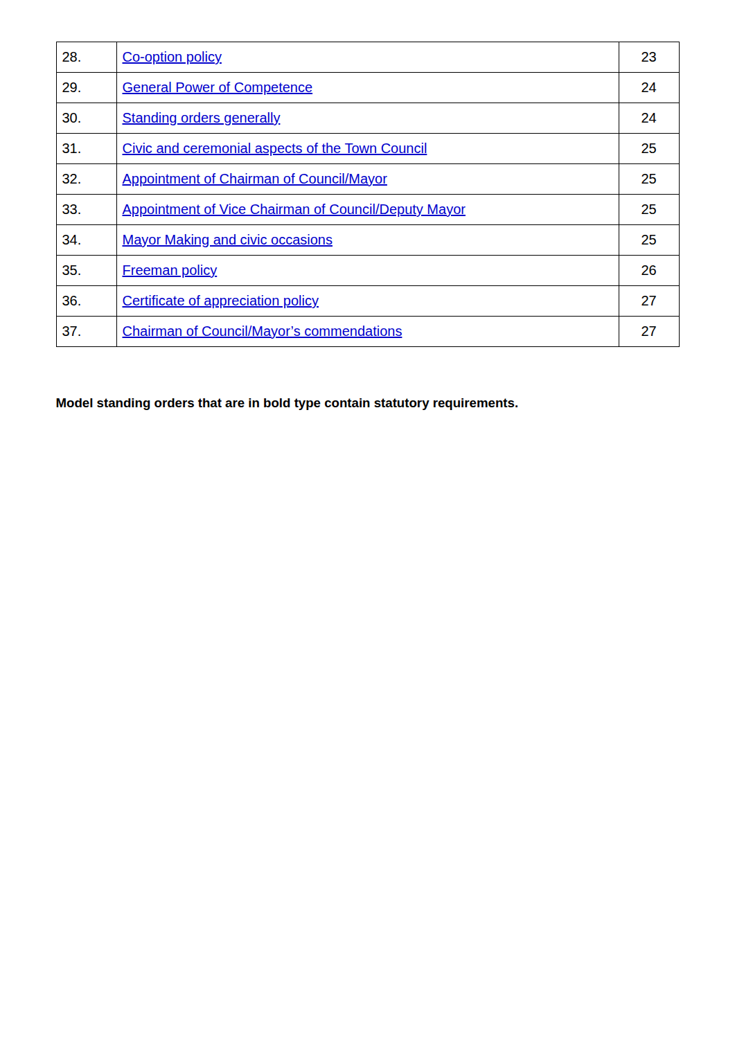| 28. | Co-option policy | 23 |
| 29. | General Power of Competence | 24 |
| 30. | Standing orders generally | 24 |
| 31. | Civic and ceremonial aspects of the Town Council | 25 |
| 32. | Appointment of Chairman of Council/Mayor | 25 |
| 33. | Appointment of Vice Chairman of Council/Deputy Mayor | 25 |
| 34. | Mayor Making and civic occasions | 25 |
| 35. | Freeman policy | 26 |
| 36. | Certificate of appreciation policy | 27 |
| 37. | Chairman of Council/Mayor’s commendations | 27 |
Model standing orders that are in bold type contain statutory requirements.